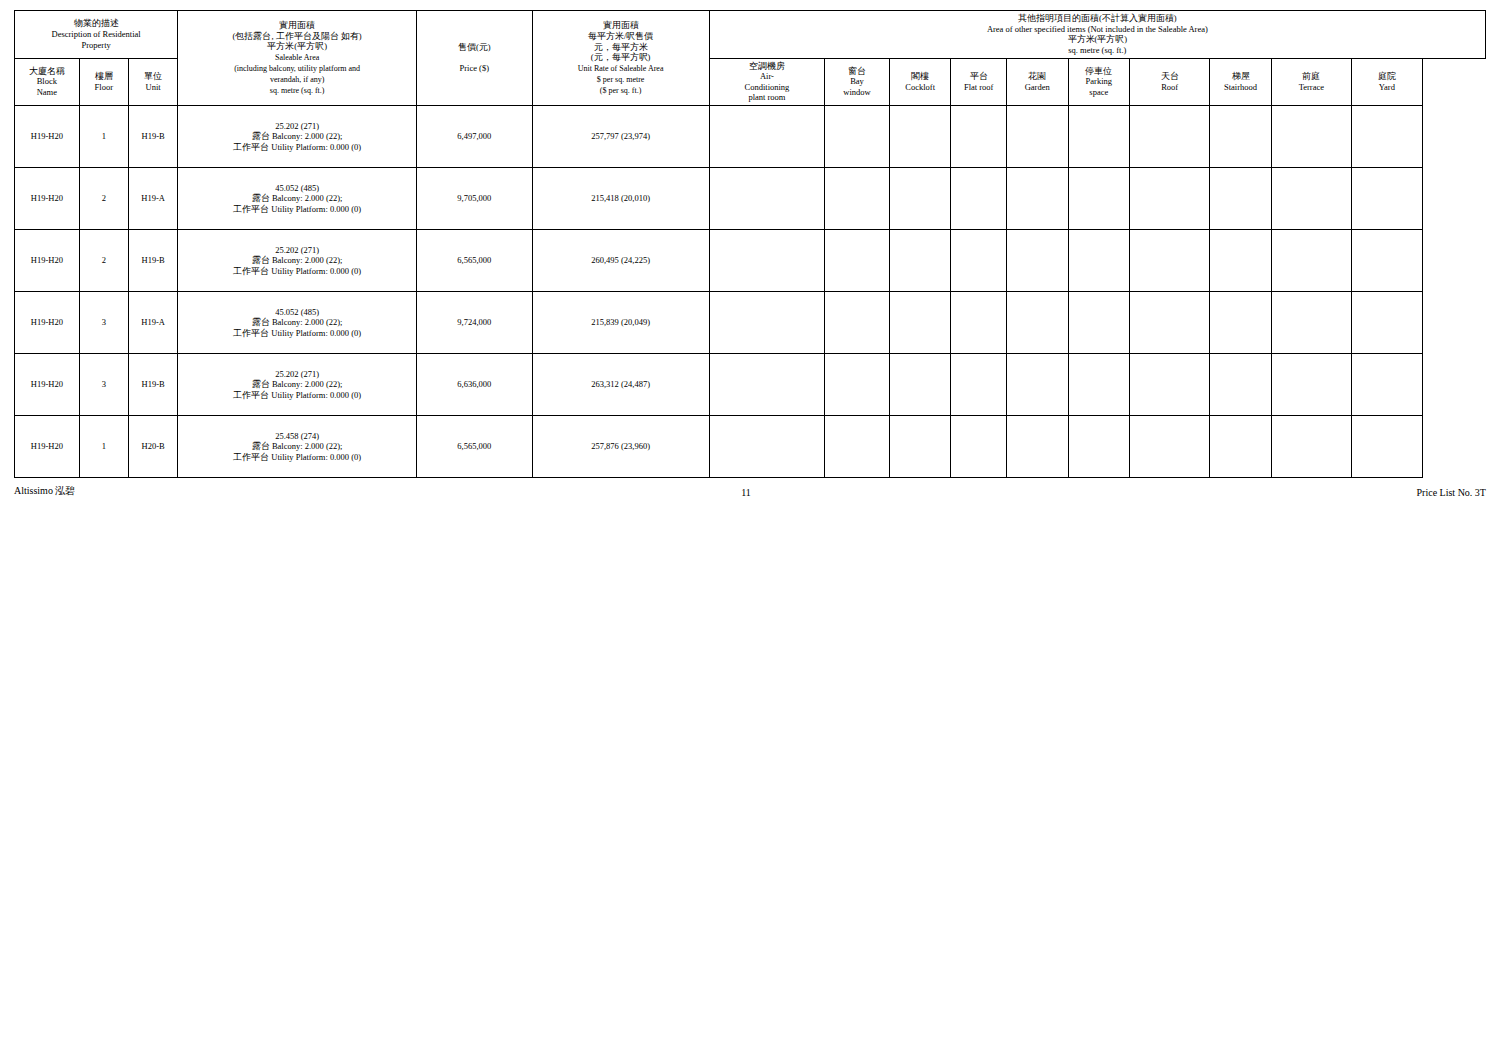| 物業的描述 Description of Residential Property | 實用面積 (包括露台, 工作平台及陽台 如有) 平方米(平方呎) Saleable Area (including balcony, utility platform and verandah, if any) sq. metre (sq. ft.) | 售價(元) Price ($) | 實用面積 每平方米/呎售價 元，每平方米 (元，每平方呎) Unit Rate of Saleable Area $ per sq. metre ($ per sq. ft.) | 其他指明項目的面積(不計算入實用面積) Area of other specified items (Not included in the Saleable Area) 平方米(平方呎) sq. metre (sq. ft.) |
| --- | --- | --- | --- | --- |
| 大廈名稱 Block Name | 樓層 Floor | 單位 Unit | 空調機房 Air- Conditioning plant room | 窗台 Bay window | 閣樓 Cockloft | 平台 Flat roof | 花園 Garden | 停車位 Parking space | 天台 Roof | 梯屋 Stairhood | 前庭 Terrace | 庭院 Yard |
| H19-H20 | 1 | H19-B | 25.202 (271) 露台 Balcony: 2.000 (22); 工作平台 Utility Platform: 0.000 (0) | 6,497,000 | 257,797 (23,974) | | | | | | | | | | |
| H19-H20 | 2 | H19-A | 45.052 (485) 露台 Balcony: 2.000 (22); 工作平台 Utility Platform: 0.000 (0) | 9,705,000 | 215,418 (20,010) | | | | | | | | | | |
| H19-H20 | 2 | H19-B | 25.202 (271) 露台 Balcony: 2.000 (22); 工作平台 Utility Platform: 0.000 (0) | 6,565,000 | 260,495 (24,225) | | | | | | | | | | |
| H19-H20 | 3 | H19-A | 45.052 (485) 露台 Balcony: 2.000 (22); 工作平台 Utility Platform: 0.000 (0) | 9,724,000 | 215,839 (20,049) | | | | | | | | | | |
| H19-H20 | 3 | H19-B | 25.202 (271) 露台 Balcony: 2.000 (22); 工作平台 Utility Platform: 0.000 (0) | 6,636,000 | 263,312 (24,487) | | | | | | | | | | |
| H19-H20 | 1 | H20-B | 25.458 (274) 露台 Balcony: 2.000 (22); 工作平台 Utility Platform: 0.000 (0) | 6,565,000 | 257,876 (23,960) | | | | | | | | | | |
Altissimo 泓碧
11
Price List No. 3T